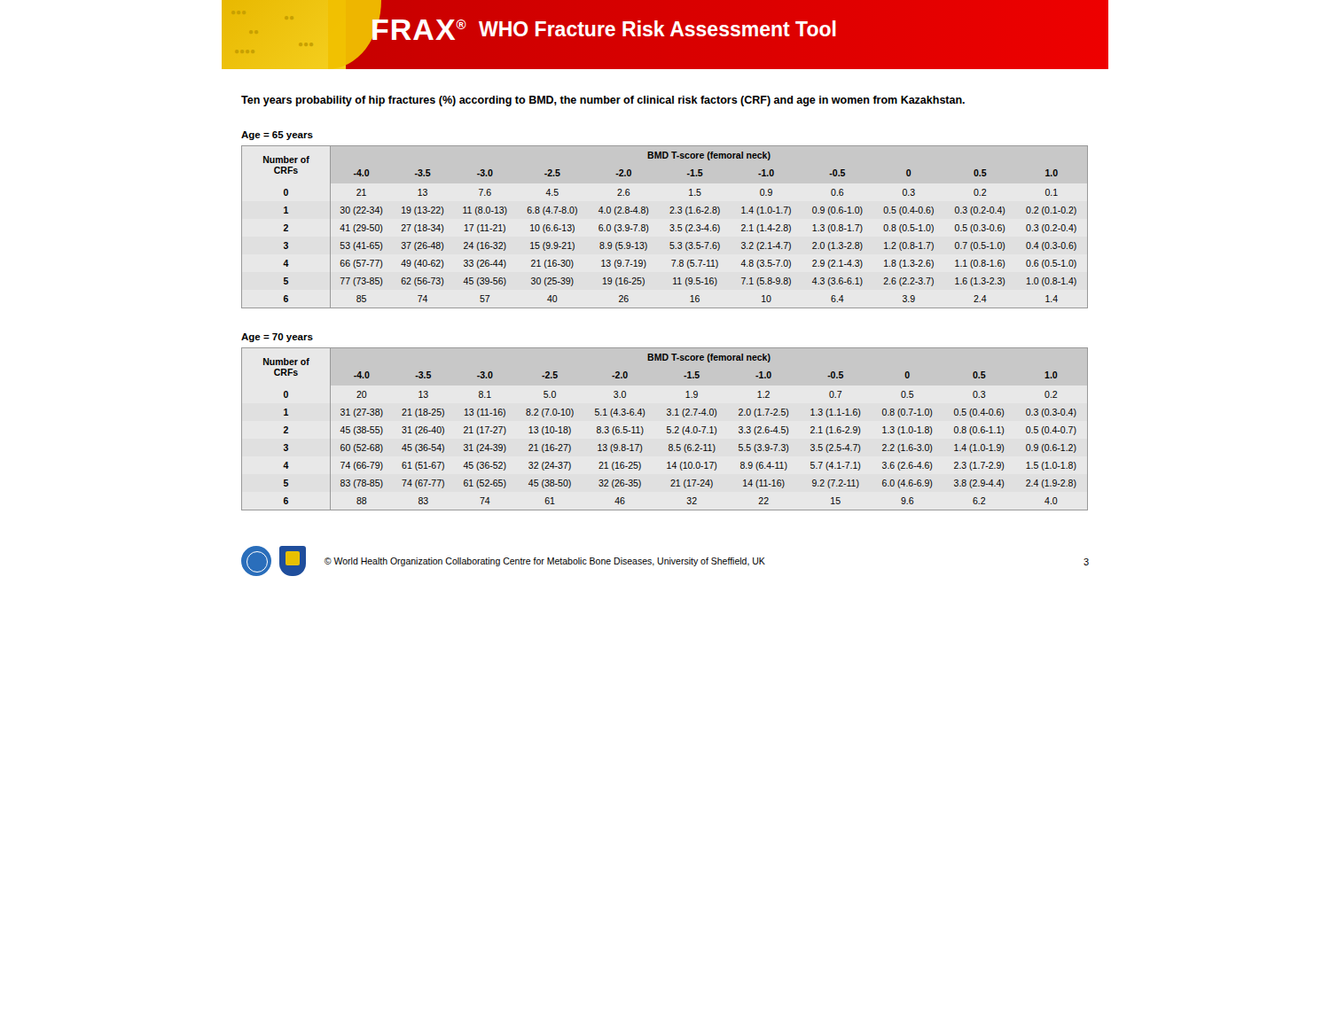●●● ●● ●●●● ●● ●●●
FRAX®
WHO Fracture Risk Assessment Tool
Ten years probability of hip fractures (%) according to BMD, the number of clinical risk factors (CRF) and age in women from Kazakhstan.
Age = 65 years
| Number of CRFs | BMD T-score (femoral neck) |
| --- | --- |
| -4.0 | -3.5 | -3.0 | -2.5 | -2.0 | -1.5 | -1.0 | -0.5 | 0 | 0.5 | 1.0 |
| 0 | 21 | 13 | 7.6 | 4.5 | 2.6 | 1.5 | 0.9 | 0.6 | 0.3 | 0.2 | 0.1 |
| 1 | 30 (22-34) | 19 (13-22) | 11 (8.0-13) | 6.8 (4.7-8.0) | 4.0 (2.8-4.8) | 2.3 (1.6-2.8) | 1.4 (1.0-1.7) | 0.9 (0.6-1.0) | 0.5 (0.4-0.6) | 0.3 (0.2-0.4) | 0.2 (0.1-0.2) |
| 2 | 41 (29-50) | 27 (18-34) | 17 (11-21) | 10 (6.6-13) | 6.0 (3.9-7.8) | 3.5 (2.3-4.6) | 2.1 (1.4-2.8) | 1.3 (0.8-1.7) | 0.8 (0.5-1.0) | 0.5 (0.3-0.6) | 0.3 (0.2-0.4) |
| 3 | 53 (41-65) | 37 (26-48) | 24 (16-32) | 15 (9.9-21) | 8.9 (5.9-13) | 5.3 (3.5-7.6) | 3.2 (2.1-4.7) | 2.0 (1.3-2.8) | 1.2 (0.8-1.7) | 0.7 (0.5-1.0) | 0.4 (0.3-0.6) |
| 4 | 66 (57-77) | 49 (40-62) | 33 (26-44) | 21 (16-30) | 13 (9.7-19) | 7.8 (5.7-11) | 4.8 (3.5-7.0) | 2.9 (2.1-4.3) | 1.8 (1.3-2.6) | 1.1 (0.8-1.6) | 0.6 (0.5-1.0) |
| 5 | 77 (73-85) | 62 (56-73) | 45 (39-56) | 30 (25-39) | 19 (16-25) | 11 (9.5-16) | 7.1 (5.8-9.8) | 4.3 (3.6-6.1) | 2.6 (2.2-3.7) | 1.6 (1.3-2.3) | 1.0 (0.8-1.4) |
| 6 | 85 | 74 | 57 | 40 | 26 | 16 | 10 | 6.4 | 3.9 | 2.4 | 1.4 |
Age = 70 years
| Number of CRFs | BMD T-score (femoral neck) |
| --- | --- |
| -4.0 | -3.5 | -3.0 | -2.5 | -2.0 | -1.5 | -1.0 | -0.5 | 0 | 0.5 | 1.0 |
| 0 | 20 | 13 | 8.1 | 5.0 | 3.0 | 1.9 | 1.2 | 0.7 | 0.5 | 0.3 | 0.2 |
| 1 | 31 (27-38) | 21 (18-25) | 13 (11-16) | 8.2 (7.0-10) | 5.1 (4.3-6.4) | 3.1 (2.7-4.0) | 2.0 (1.7-2.5) | 1.3 (1.1-1.6) | 0.8 (0.7-1.0) | 0.5 (0.4-0.6) | 0.3 (0.3-0.4) |
| 2 | 45 (38-55) | 31 (26-40) | 21 (17-27) | 13 (10-18) | 8.3 (6.5-11) | 5.2 (4.0-7.1) | 3.3 (2.6-4.5) | 2.1 (1.6-2.9) | 1.3 (1.0-1.8) | 0.8 (0.6-1.1) | 0.5 (0.4-0.7) |
| 3 | 60 (52-68) | 45 (36-54) | 31 (24-39) | 21 (16-27) | 13 (9.8-17) | 8.5 (6.2-11) | 5.5 (3.9-7.3) | 3.5 (2.5-4.7) | 2.2 (1.6-3.0) | 1.4 (1.0-1.9) | 0.9 (0.6-1.2) |
| 4 | 74 (66-79) | 61 (51-67) | 45 (36-52) | 32 (24-37) | 21 (16-25) | 14 (10.0-17) | 8.9 (6.4-11) | 5.7 (4.1-7.1) | 3.6 (2.6-4.6) | 2.3 (1.7-2.9) | 1.5 (1.0-1.8) |
| 5 | 83 (78-85) | 74 (67-77) | 61 (52-65) | 45 (38-50) | 32 (26-35) | 21 (17-24) | 14 (11-16) | 9.2 (7.2-11) | 6.0 (4.6-6.9) | 3.8 (2.9-4.4) | 2.4 (1.9-2.8) |
| 6 | 88 | 83 | 74 | 61 | 46 | 32 | 22 | 15 | 9.6 | 6.2 | 4.0 |
© World Health Organization Collaborating Centre for Metabolic Bone Diseases, University of Sheffield, UK 3